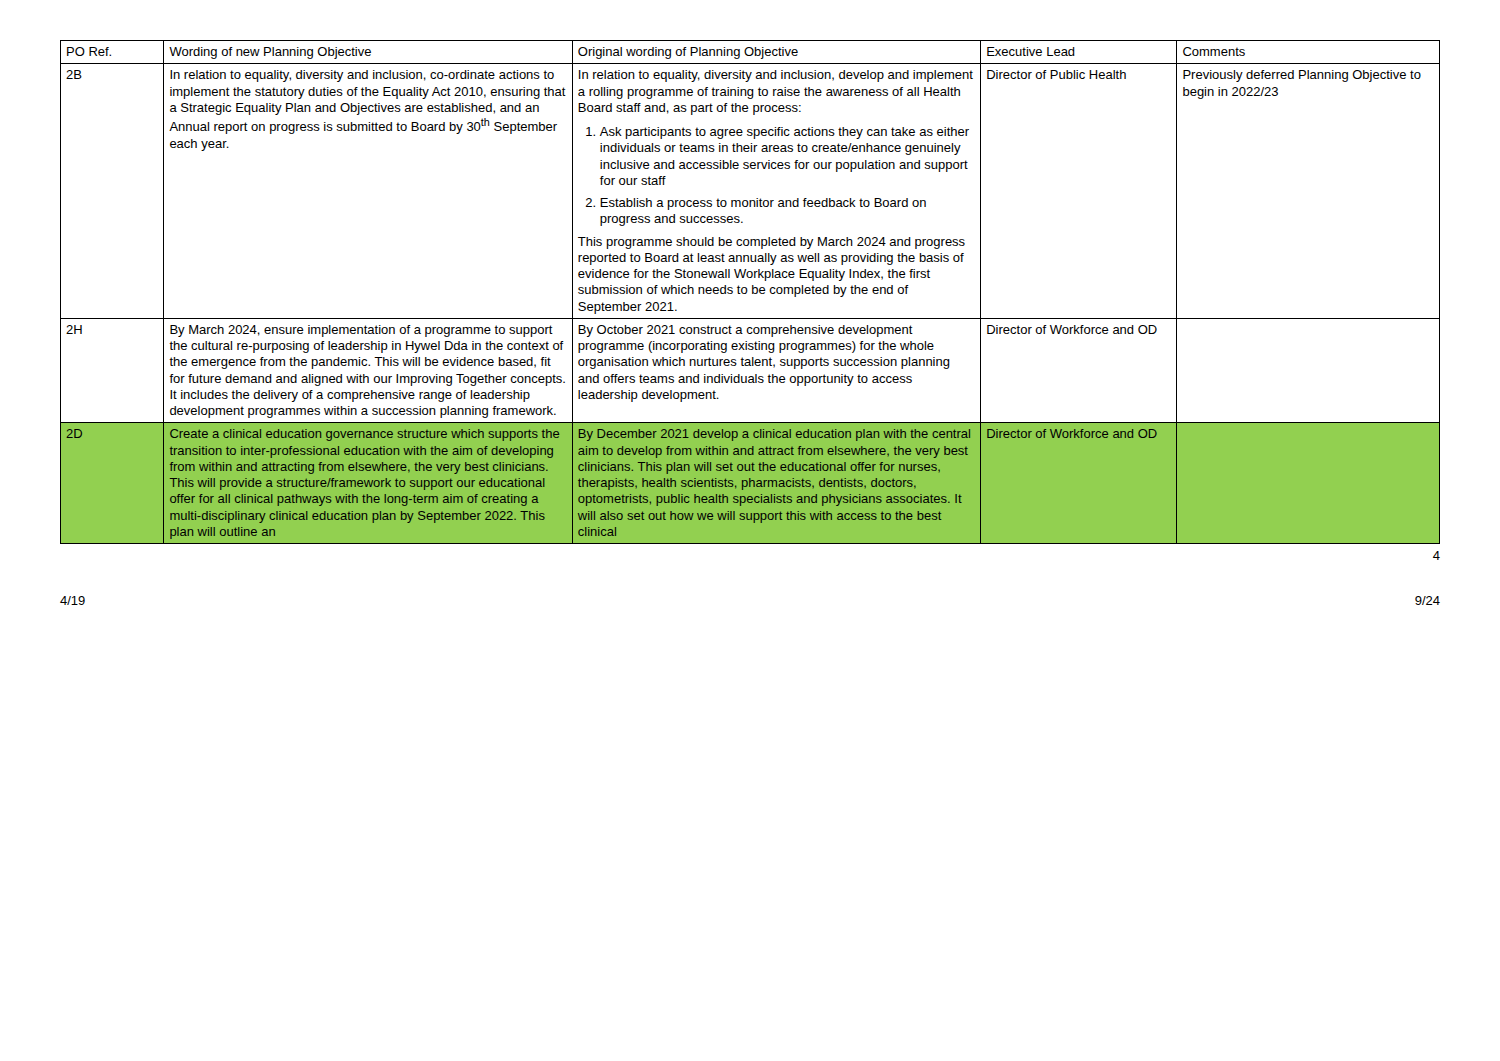| PO Ref. | Wording of new Planning Objective | Original wording of Planning Objective | Executive Lead | Comments |
| --- | --- | --- | --- | --- |
| 2B | In relation to equality, diversity and inclusion, co-ordinate actions to implement the statutory duties of the Equality Act 2010, ensuring that a Strategic Equality Plan and Objectives are established, and an Annual report on progress is submitted to Board by 30 th September each year. | In relation to equality, diversity and inclusion, develop and implement a rolling programme of training to raise the awareness of all Health Board staff and, as part of the process: Ask participants to agree specific actions they can take as either individuals or teams in their areas to create/enhance genuinely inclusive and accessible services for our population and support for our staff Establish a process to monitor and feedback to Board on progress and successes. This programme should be completed by March 2024 and progress reported to Board at least annually as well as providing the basis of evidence for the Stonewall Workplace Equality Index, the first submission of which needs to be completed by the end of September 2021. | Director of Public Health | Previously deferred Planning Objective to begin in 2022/23 |
| 2H | By March 2024, ensure implementation of a programme to support the cultural re-purposing of leadership in Hywel Dda in the context of the emergence from the pandemic. This will be evidence based, fit for future demand and aligned with our Improving Together concepts. It includes the delivery of a comprehensive range of leadership development programmes within a succession planning framework. | By October 2021 construct a comprehensive development programme (incorporating existing programmes) for the whole organisation which nurtures talent, supports succession planning and offers teams and individuals the opportunity to access leadership development. | Director of Workforce and OD | |
| 2D | Create a clinical education governance structure which supports the transition to inter-professional education with the aim of developing from within and attracting from elsewhere, the very best clinicians. This will provide a structure/framework to support our educational offer for all clinical pathways with the long-term aim of creating a multi-disciplinary clinical education plan by September 2022. This plan will outline an | By December 2021 develop a clinical education plan with the central aim to develop from within and attract from elsewhere, the very best clinicians. This plan will set out the educational offer for nurses, therapists, health scientists, pharmacists, dentists, doctors, optometrists, public health specialists and physicians associates. It will also set out how we will support this with access to the best clinical | Director of Workforce and OD | |
4
4/19 9/24